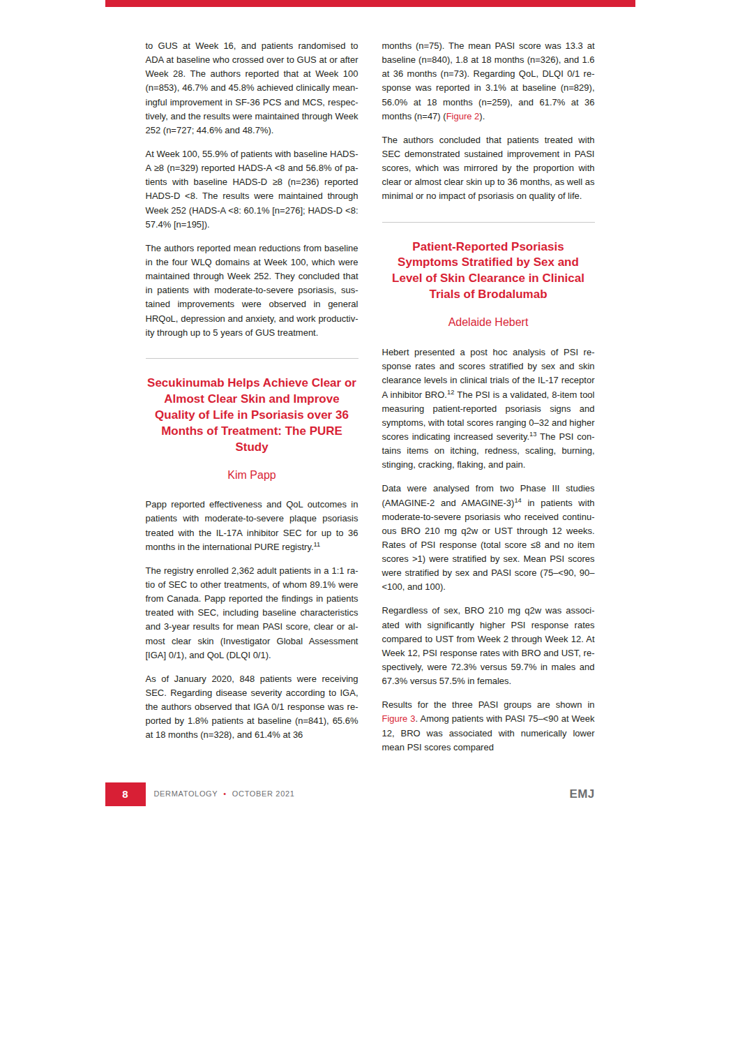to GUS at Week 16, and patients randomised to ADA at baseline who crossed over to GUS at or after Week 28. The authors reported that at Week 100 (n=853), 46.7% and 45.8% achieved clinically meaningful improvement in SF-36 PCS and MCS, respectively, and the results were maintained through Week 252 (n=727; 44.6% and 48.7%).
At Week 100, 55.9% of patients with baseline HADS-A ≥8 (n=329) reported HADS-A <8 and 56.8% of patients with baseline HADS-D ≥8 (n=236) reported HADS-D <8. The results were maintained through Week 252 (HADS-A <8: 60.1% [n=276]; HADS-D <8: 57.4% [n=195]).
The authors reported mean reductions from baseline in the four WLQ domains at Week 100, which were maintained through Week 252. They concluded that in patients with moderate-to-severe psoriasis, sustained improvements were observed in general HRQoL, depression and anxiety, and work productivity through up to 5 years of GUS treatment.
Secukinumab Helps Achieve Clear or Almost Clear Skin and Improve Quality of Life in Psoriasis over 36 Months of Treatment: The PURE Study
Kim Papp
Papp reported effectiveness and QoL outcomes in patients with moderate-to-severe plaque psoriasis treated with the IL-17A inhibitor SEC for up to 36 months in the international PURE registry.11
The registry enrolled 2,362 adult patients in a 1:1 ratio of SEC to other treatments, of whom 89.1% were from Canada. Papp reported the findings in patients treated with SEC, including baseline characteristics and 3-year results for mean PASI score, clear or almost clear skin (Investigator Global Assessment [IGA] 0/1), and QoL (DLQI 0/1).
As of January 2020, 848 patients were receiving SEC. Regarding disease severity according to IGA, the authors observed that IGA 0/1 response was reported by 1.8% patients at baseline (n=841), 65.6% at 18 months (n=328), and 61.4% at 36
months (n=75). The mean PASI score was 13.3 at baseline (n=840), 1.8 at 18 months (n=326), and 1.6 at 36 months (n=73). Regarding QoL, DLQI 0/1 response was reported in 3.1% at baseline (n=829), 56.0% at 18 months (n=259), and 61.7% at 36 months (n=47) (Figure 2).
The authors concluded that patients treated with SEC demonstrated sustained improvement in PASI scores, which was mirrored by the proportion with clear or almost clear skin up to 36 months, as well as minimal or no impact of psoriasis on quality of life.
Patient-Reported Psoriasis Symptoms Stratified by Sex and Level of Skin Clearance in Clinical Trials of Brodalumab
Adelaide Hebert
Hebert presented a post hoc analysis of PSI response rates and scores stratified by sex and skin clearance levels in clinical trials of the IL-17 receptor A inhibitor BRO.12 The PSI is a validated, 8-item tool measuring patient-reported psoriasis signs and symptoms, with total scores ranging 0–32 and higher scores indicating increased severity.13 The PSI contains items on itching, redness, scaling, burning, stinging, cracking, flaking, and pain.
Data were analysed from two Phase III studies (AMAGINE-2 and AMAGINE-3)14 in patients with moderate-to-severe psoriasis who received continuous BRO 210 mg q2w or UST through 12 weeks. Rates of PSI response (total score ≤8 and no item scores >1) were stratified by sex. Mean PSI scores were stratified by sex and PASI score (75–<90, 90–<100, and 100).
Regardless of sex, BRO 210 mg q2w was associated with significantly higher PSI response rates compared to UST from Week 2 through Week 12. At Week 12, PSI response rates with BRO and UST, respectively, were 72.3% versus 59.7% in males and 67.3% versus 57.5% in females.
Results for the three PASI groups are shown in Figure 3. Among patients with PASI 75–<90 at Week 12, BRO was associated with numerically lower mean PSI scores compared
8
Dermatology•October 2021
EMJ